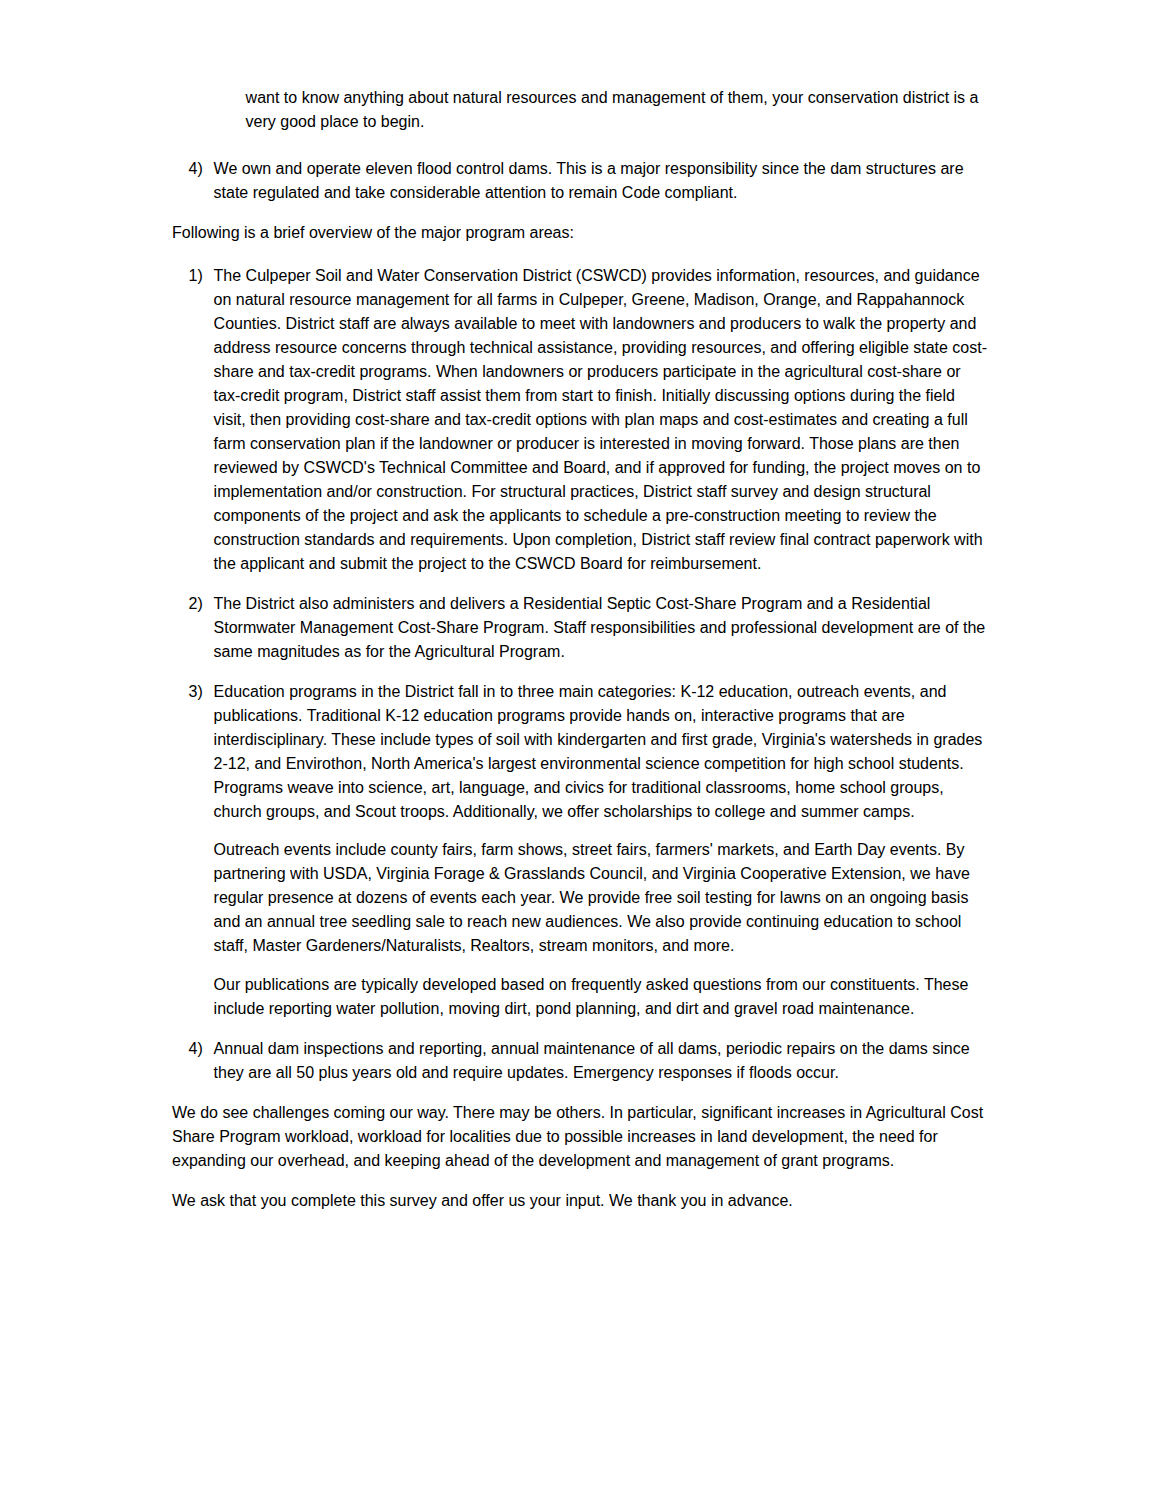want to know anything about natural resources and management of them, your conservation district is a very good place to begin.
We own and operate eleven flood control dams. This is a major responsibility since the dam structures are state regulated and take considerable attention to remain Code compliant.
Following is a brief overview of the major program areas:
The Culpeper Soil and Water Conservation District (CSWCD) provides information, resources, and guidance on natural resource management for all farms in Culpeper, Greene, Madison, Orange, and Rappahannock Counties. District staff are always available to meet with landowners and producers to walk the property and address resource concerns through technical assistance, providing resources, and offering eligible state cost-share and tax-credit programs. When landowners or producers participate in the agricultural cost-share or tax-credit program, District staff assist them from start to finish. Initially discussing options during the field visit, then providing cost-share and tax-credit options with plan maps and cost-estimates and creating a full farm conservation plan if the landowner or producer is interested in moving forward. Those plans are then reviewed by CSWCD's Technical Committee and Board, and if approved for funding, the project moves on to implementation and/or construction. For structural practices, District staff survey and design structural components of the project and ask the applicants to schedule a pre-construction meeting to review the construction standards and requirements. Upon completion, District staff review final contract paperwork with the applicant and submit the project to the CSWCD Board for reimbursement.
The District also administers and delivers a Residential Septic Cost-Share Program and a Residential Stormwater Management Cost-Share Program. Staff responsibilities and professional development are of the same magnitudes as for the Agricultural Program.
Education programs in the District fall in to three main categories: K-12 education, outreach events, and publications. Traditional K-12 education programs provide hands on, interactive programs that are interdisciplinary. These include types of soil with kindergarten and first grade, Virginia's watersheds in grades 2-12, and Envirothon, North America's largest environmental science competition for high school students. Programs weave into science, art, language, and civics for traditional classrooms, home school groups, church groups, and Scout troops. Additionally, we offer scholarships to college and summer camps.
Outreach events include county fairs, farm shows, street fairs, farmers' markets, and Earth Day events. By partnering with USDA, Virginia Forage & Grasslands Council, and Virginia Cooperative Extension, we have regular presence at dozens of events each year. We provide free soil testing for lawns on an ongoing basis and an annual tree seedling sale to reach new audiences. We also provide continuing education to school staff, Master Gardeners/Naturalists, Realtors, stream monitors, and more.
Our publications are typically developed based on frequently asked questions from our constituents. These include reporting water pollution, moving dirt, pond planning, and dirt and gravel road maintenance.
Annual dam inspections and reporting, annual maintenance of all dams, periodic repairs on the dams since they are all 50 plus years old and require updates. Emergency responses if floods occur.
We do see challenges coming our way. There may be others. In particular, significant increases in Agricultural Cost Share Program workload, workload for localities due to possible increases in land development, the need for expanding our overhead, and keeping ahead of the development and management of grant programs.
We ask that you complete this survey and offer us your input. We thank you in advance.